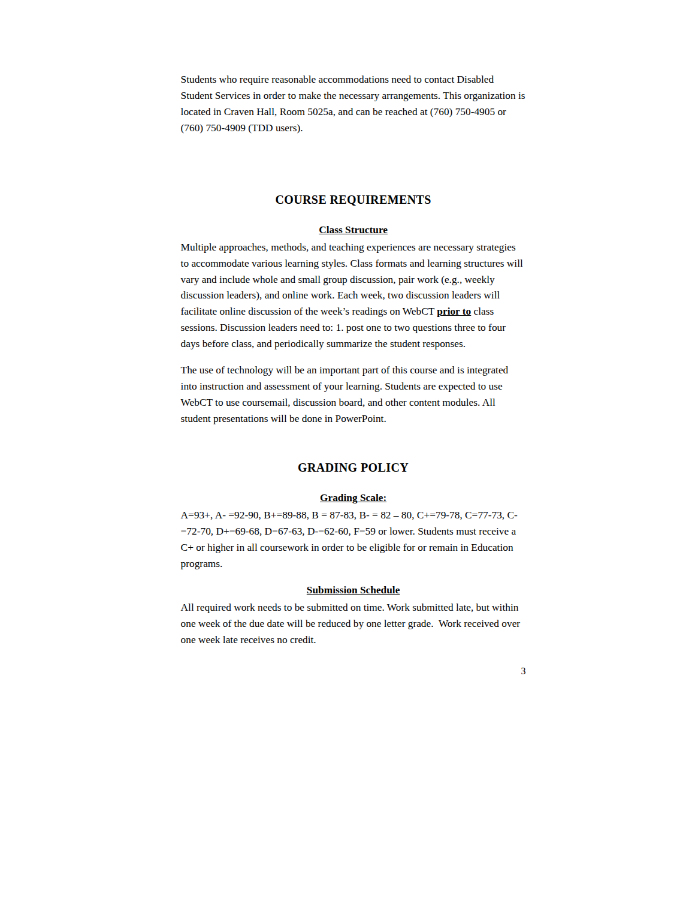Students who require reasonable accommodations need to contact Disabled Student Services in order to make the necessary arrangements. This organization is located in Craven Hall, Room 5025a, and can be reached at (760) 750-4905 or (760) 750-4909 (TDD users).
COURSE REQUIREMENTS
Class Structure
Multiple approaches, methods, and teaching experiences are necessary strategies to accommodate various learning styles. Class formats and learning structures will vary and include whole and small group discussion, pair work (e.g., weekly discussion leaders), and online work. Each week, two discussion leaders will facilitate online discussion of the week’s readings on WebCT prior to class sessions. Discussion leaders need to: 1. post one to two questions three to four days before class, and periodically summarize the student responses.
The use of technology will be an important part of this course and is integrated into instruction and assessment of your learning. Students are expected to use WebCT to use coursemail, discussion board, and other content modules. All student presentations will be done in PowerPoint.
GRADING POLICY
Grading Scale:
A=93+, A- =92-90, B+=89-88, B = 87-83, B- = 82 – 80, C+=79-78, C=77-73, C-=72-70, D+=69-68, D=67-63, D-=62-60, F=59 or lower. Students must receive a C+ or higher in all coursework in order to be eligible for or remain in Education programs.
Submission Schedule
All required work needs to be submitted on time. Work submitted late, but within one week of the due date will be reduced by one letter grade. Work received over one week late receives no credit.
3